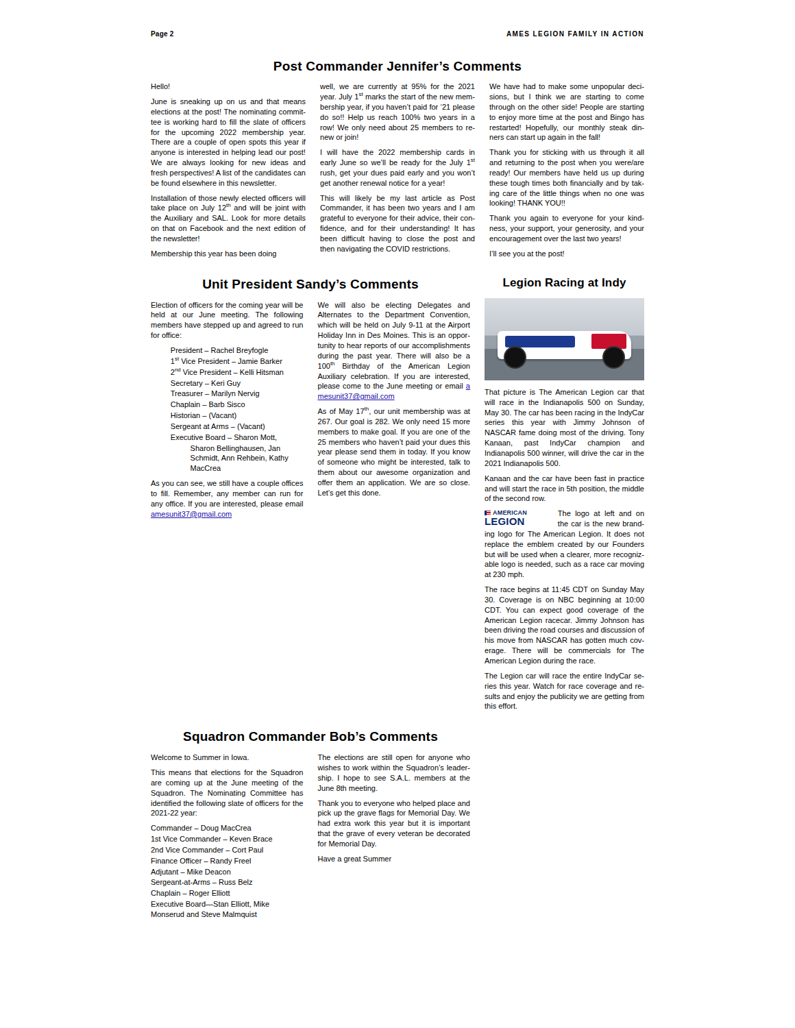Page 2
AMES LEGION FAMILY IN ACTION
Post Commander Jennifer’s Comments
Hello!
June is sneaking up on us and that means elections at the post! The nominating committee is working hard to fill the slate of officers for the upcoming 2022 membership year. There are a couple of open spots this year if anyone is interested in helping lead our post! We are always looking for new ideas and fresh perspectives! A list of the candidates can be found elsewhere in this newsletter.
Installation of those newly elected officers will take place on July 12th and will be joint with the Auxiliary and SAL. Look for more details on that on Facebook and the next edition of the newsletter!
Membership this year has been doing
well, we are currently at 95% for the 2021 year. July 1st marks the start of the new membership year, if you haven’t paid for ‘21 please do so!! Help us reach 100% two years in a row! We only need about 25 members to renew or join!
I will have the 2022 membership cards in early June so we’ll be ready for the July 1st rush, get your dues paid early and you won’t get another renewal notice for a year!
This will likely be my last article as Post Commander, it has been two years and I am grateful to everyone for their advice, their confidence, and for their understanding! It has been difficult having to close the post and then navigating the COVID restrictions.
We have had to make some unpopular decisions, but I think we are starting to come through on the other side! People are starting to enjoy more time at the post and Bingo has restarted! Hopefully, our monthly steak dinners can start up again in the fall!
Thank you for sticking with us through it all and returning to the post when you were/are ready! Our members have held us up during these tough times both financially and by taking care of the little things when no one was looking! THANK YOU!!
Thank you again to everyone for your kindness, your support, your generosity, and your encouragement over the last two years!
I’ll see you at the post!
Unit President Sandy’s Comments
Election of officers for the coming year will be held at our June meeting. The following members have stepped up and agreed to run for office:
President – Rachel Breyfogle
1st Vice President – Jamie Barker
2nd Vice President – Kelli Hitsman
Secretary – Keri Guy
Treasurer – Marilyn Nervig
Chaplain – Barb Sisco
Historian – (Vacant)
Sergeant at Arms – (Vacant)
Executive Board – Sharon Mott,
Sharon Bellinghausen, Jan Schmidt, Ann Rehbein, Kathy MacCrea
As you can see, we still have a couple offices to fill. Remember, any member can run for any office. If you are interested, please email amesunit37@gmail.com
We will also be electing Delegates and Alternates to the Department Convention, which will be held on July 9-11 at the Airport Holiday Inn in Des Moines. This is an opportunity to hear reports of our accomplishments during the past year. There will also be a 100th Birthday of the American Legion Auxiliary celebration. If you are interested, please come to the June meeting or email amesunit37@gmail.com
As of May 17th, our unit membership was at 267. Our goal is 282. We only need 15 more members to make goal. If you are one of the 25 members who haven’t paid your dues this year please send them in today. If you know of someone who might be interested, talk to them about our awesome organization and offer them an application. We are so close. Let’s get this done.
Legion Racing at Indy
That picture is The American Legion car that will race in the Indianapolis 500 on Sunday, May 30. The car has been racing in the IndyCar series this year with Jimmy Johnson of NASCAR fame doing most of the driving. Tony Kanaan, past IndyCar champion and Indianapolis 500 winner, will drive the car in the 2021 Indianapolis 500.
Kanaan and the car have been fast in practice and will start the race in 5th position, the middle of the second row.
AMERICAN
LEGION
The logo at left and on the car is the new branding logo for The American Legion. It does not replace the emblem created by our Founders but will be used when a clearer, more recognizable logo is needed, such as a race car moving at 230 mph.
The race begins at 11:45 CDT on Sunday May 30. Coverage is on NBC beginning at 10:00 CDT. You can expect good coverage of the American Legion racecar. Jimmy Johnson has been driving the road courses and discussion of his move from NASCAR has gotten much coverage. There will be commercials for The American Legion during the race.
The Legion car will race the entire IndyCar series this year. Watch for race coverage and results and enjoy the publicity we are getting from this effort.
Squadron Commander Bob’s Comments
Welcome to Summer in Iowa.
This means that elections for the Squadron are coming up at the June meeting of the Squadron. The Nominating Committee has identified the following slate of officers for the 2021-22 year:
Commander – Doug MacCrea
1st Vice Commander – Keven Brace
2nd Vice Commander – Cort Paul
Finance Officer – Randy Freel
Adjutant – Mike Deacon
Sergeant-at-Arms – Russ Belz
Chaplain – Roger Elliott
Executive Board—Stan Elliott, Mike Monserud and Steve Malmquist
The elections are still open for anyone who wishes to work within the Squadron’s leadership. I hope to see S.A.L. members at the June 8th meeting.
Thank you to everyone who helped place and pick up the grave flags for Memorial Day. We had extra work this year but it is important that the grave of every veteran be decorated for Memorial Day.
Have a great Summer